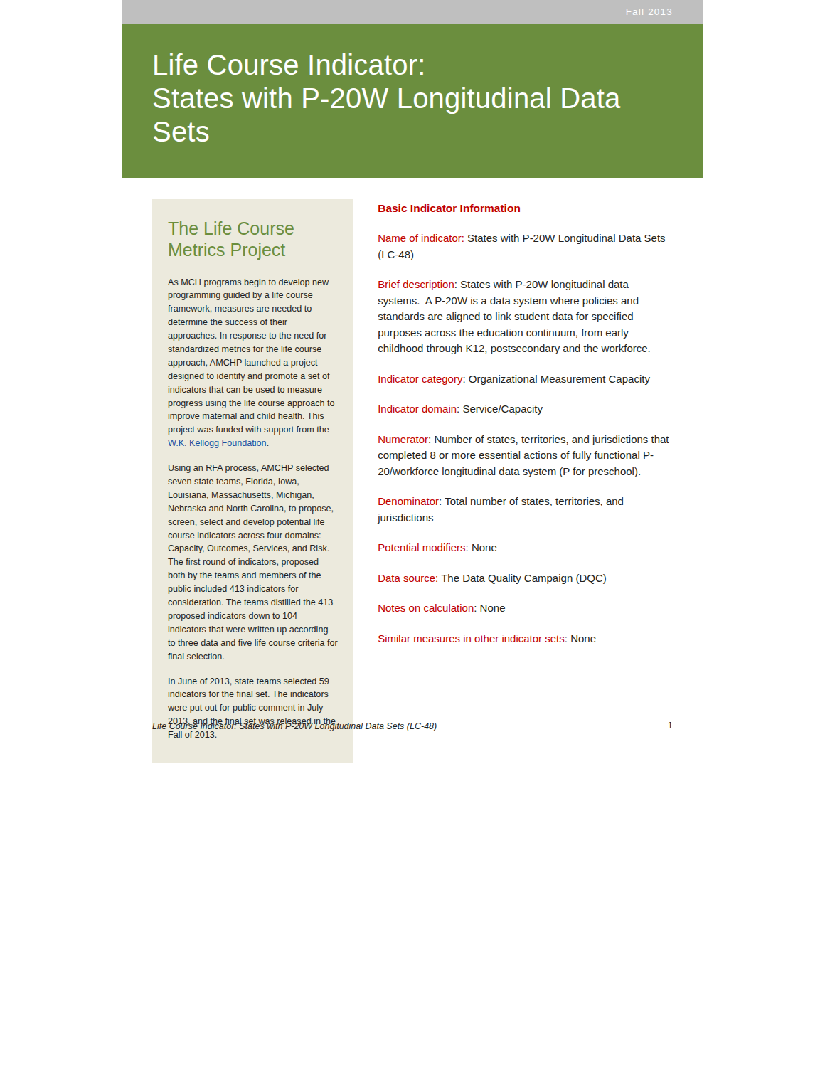Fall 2013
Life Course Indicator:States with P-20W Longitudinal Data Sets
The Life Course
Metrics Project
As MCH programs begin to develop new programming guided by a life course framework, measures are needed to determine the success of their approaches. In response to the need for standardized metrics for the life course approach, AMCHP launched a project designed to identify and promote a set of indicators that can be used to measure progress using the life course approach to improve maternal and child health. This project was funded with support from the W.K. Kellogg Foundation.
Using an RFA process, AMCHP selected seven state teams, Florida, Iowa, Louisiana, Massachusetts, Michigan, Nebraska and North Carolina, to propose, screen, select and develop potential life course indicators across four domains: Capacity, Outcomes, Services, and Risk. The first round of indicators, proposed both by the teams and members of the public included 413 indicators for consideration. The teams distilled the 413 proposed indicators down to 104 indicators that were written up according to three data and five life course criteria for final selection.
In June of 2013, state teams selected 59 indicators for the final set. The indicators were put out for public comment in July 2013, and the final set was released in the Fall of 2013.
Basic Indicator Information
Name of indicator: States with P-20W Longitudinal Data Sets (LC-48)
Brief description: States with P-20W longitudinal data systems. A P-20W is a data system where policies and standards are aligned to link student data for specified purposes across the education continuum, from early childhood through K12, postsecondary and the workforce.
Indicator category: Organizational Measurement Capacity
Indicator domain: Service/Capacity
Numerator: Number of states, territories, and jurisdictions that completed 8 or more essential actions of fully functional P-20/workforce longitudinal data system (P for preschool).
Denominator: Total number of states, territories, and jurisdictions
Potential modifiers: None
Data source: The Data Quality Campaign (DQC)
Notes on calculation: None
Similar measures in other indicator sets: None
Life Course Indicator: States with P-20W Longitudinal Data Sets (LC-48) 1